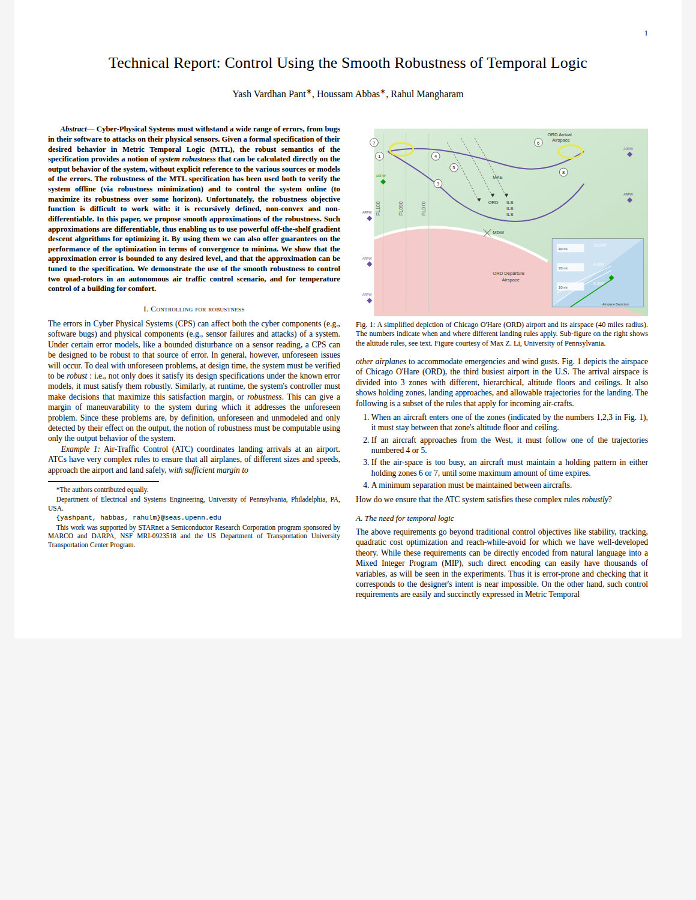1
Technical Report: Control Using the Smooth Robustness of Temporal Logic
Yash Vardhan Pant∗, Houssam Abbas∗, Rahul Mangharam
Abstract— Cyber-Physical Systems must withstand a wide range of errors, from bugs in their software to attacks on their physical sensors. Given a formal specification of their desired behavior in Metric Temporal Logic (MTL), the robust semantics of the specification provides a notion of system robustness that can be calculated directly on the output behavior of the system, without explicit reference to the various sources or models of the errors. The robustness of the MTL specification has been used both to verify the system offline (via robustness minimization) and to control the system online (to maximize its robustness over some horizon). Unfortunately, the robustness objective function is difficult to work with: it is recursively defined, non-convex and non-differentiable. In this paper, we propose smooth approximations of the robustness. Such approximations are differentiable, thus enabling us to use powerful off-the-shelf gradient descent algorithms for optimizing it. By using them we can also offer guarantees on the performance of the optimization in terms of convergence to minima. We show that the approximation error is bounded to any desired level, and that the approximation can be tuned to the specification. We demonstrate the use of the smooth robustness to control two quad-rotors in an autonomous air traffic control scenario, and for temperature control of a building for comfort.
I. Controlling for robustness
The errors in Cyber Physical Systems (CPS) can affect both the cyber components (e.g., software bugs) and physical components (e.g., sensor failures and attacks) of a system. Under certain error models, like a bounded disturbance on a sensor reading, a CPS can be designed to be robust to that source of error. In general, however, unforeseen issues will occur. To deal with unforeseen problems, at design time, the system must be verified to be robust : i.e., not only does it satisfy its design specifications under the known error models, it must satisfy them robustly. Similarly, at runtime, the system's controller must make decisions that maximize this satisfaction margin, or robustness. This can give a margin of maneuvarability to the system during which it addresses the unforeseen problem. Since these problems are, by definition, unforeseen and unmodeled and only detected by their effect on the output, the notion of robustness must be computable using only the output behavior of the system.
Example 1: Air-Traffic Control (ATC) coordinates landing arrivals at an airport. ATCs have very complex rules to ensure that all airplanes, of different sizes and speeds, approach the airport and land safely, with sufficient margin to
*The authors contributed equally.
Department of Electrical and Systems Engineering, University of Pennsylvania, Philadelphia, PA, USA.
{yashpant, habbas, rahulm}@seas.upenn.edu
This work was supported by STARnet a Semiconductor Research Corporation program sponsored by MARCO and DARPA, NSF MRI-0923518 and the US Department of Transportation University Transportation Center Program.
Fig. 1: A simplified depiction of Chicago O'Hare (ORD) airport and its airspace (40 miles radius). The numbers indicate when and where different landing rules apply. Sub-figure on the right shows the altitude rules, see text. Figure courtesy of Max Z. Li, University of Pennsylvania.
other airplanes to accommodate emergencies and wind gusts. Fig. 1 depicts the airspace of Chicago O'Hare (ORD), the third busiest airport in the U.S. The arrival airspace is divided into 3 zones with different, hierarchical, altitude floors and ceilings. It also shows holding zones, landing approaches, and allowable trajectories for the landing. The following is a subset of the rules that apply for incoming air-crafts.
When an aircraft enters one of the zones (indicated by the numbers 1,2,3 in Fig. 1), it must stay between that zone's altitude floor and ceiling.
If an aircraft approaches from the West, it must follow one of the trajectories numbered 4 or 5.
If the air-space is too busy, an aircraft must maintain a holding pattern in either holding zones 6 or 7, until some maximum amount of time expires.
A minimum separation must be maintained between aircrafts.
How do we ensure that the ATC system satisfies these complex rules robustly?
A. The need for temporal logic
The above requirements go beyond traditional control objectives like stability, tracking, quadratic cost optimization and reach-while-avoid for which we have well-developed theory. While these requirements can be directly encoded from natural language into a Mixed Integer Program (MIP), such direct encoding can easily have thousands of variables, as will be seen in the experiments. Thus it is error-prone and checking that it corresponds to the designer's intent is near impossible. On the other hand, such control requirements are easily and succinctly expressed in Metric Temporal